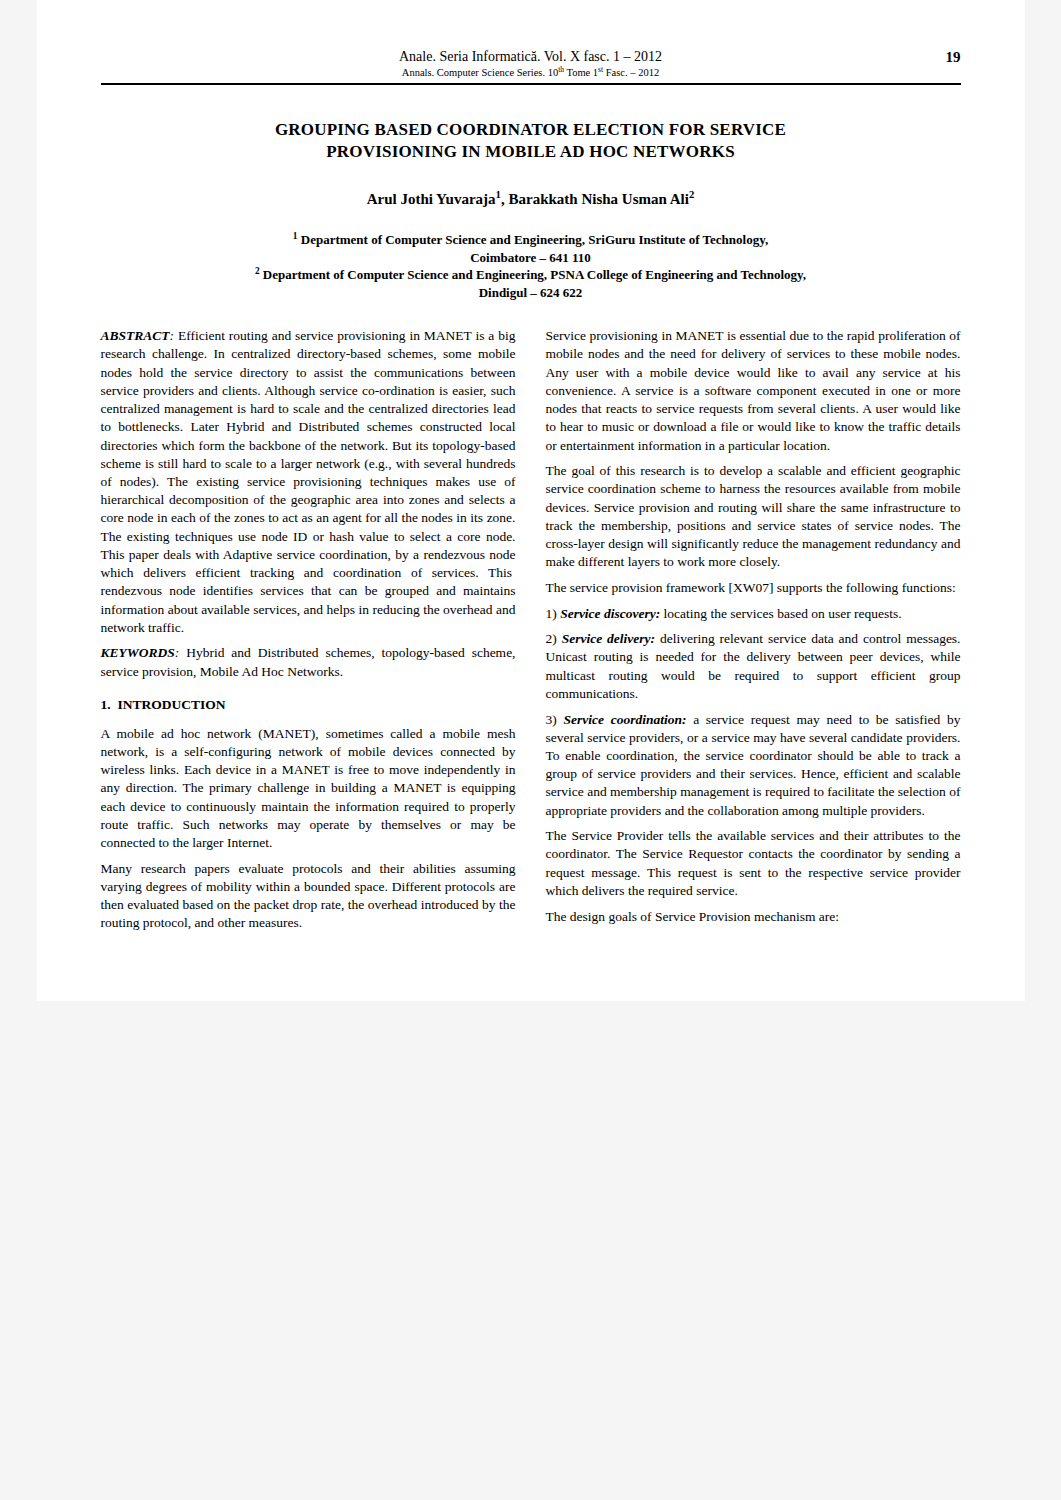19
Anale. Seria Informatică. Vol. X fasc. 1 – 2012
Annals. Computer Science Series. 10th Tome 1st Fasc. – 2012
GROUPING BASED COORDINATOR ELECTION FOR SERVICE
PROVISIONING IN MOBILE AD HOC NETWORKS
Arul Jothi Yuvaraja1, Barakkath Nisha Usman Ali2
1 Department of Computer Science and Engineering, SriGuru Institute of Technology,
Coimbatore – 641 110
2 Department of Computer Science and Engineering, PSNA College of Engineering and Technology,
Dindigul – 624 622
ABSTRACT: Efficient routing and service provisioning in MANET is a big research challenge. In centralized directory-based schemes, some mobile nodes hold the service directory to assist the communications between service providers and clients. Although service co-ordination is easier, such centralized management is hard to scale and the centralized directories lead to bottlenecks. Later Hybrid and Distributed schemes constructed local directories which form the backbone of the network. But its topology-based scheme is still hard to scale to a larger network (e.g., with several hundreds of nodes). The existing service provisioning techniques makes use of hierarchical decomposition of the geographic area into zones and selects a core node in each of the zones to act as an agent for all the nodes in its zone. The existing techniques use node ID or hash value to select a core node. This paper deals with Adaptive service coordination, by a rendezvous node which delivers efficient tracking and coordination of services. This rendezvous node identifies services that can be grouped and maintains information about available services, and helps in reducing the overhead and network traffic.
KEYWORDS: Hybrid and Distributed schemes, topology-based scheme, service provision, Mobile Ad Hoc Networks.
1. INTRODUCTION
A mobile ad hoc network (MANET), sometimes called a mobile mesh network, is a self-configuring network of mobile devices connected by wireless links. Each device in a MANET is free to move independently in any direction. The primary challenge in building a MANET is equipping each device to continuously maintain the information required to properly route traffic. Such networks may operate by themselves or may be connected to the larger Internet.
Many research papers evaluate protocols and their abilities assuming varying degrees of mobility within a bounded space. Different protocols are then evaluated based on the packet drop rate, the overhead introduced by the routing protocol, and other measures.
Service provisioning in MANET is essential due to the rapid proliferation of mobile nodes and the need for delivery of services to these mobile nodes. Any user with a mobile device would like to avail any service at his convenience. A service is a software component executed in one or more nodes that reacts to service requests from several clients. A user would like to hear to music or download a file or would like to know the traffic details or entertainment information in a particular location.
The goal of this research is to develop a scalable and efficient geographic service coordination scheme to harness the resources available from mobile devices. Service provision and routing will share the same infrastructure to track the membership, positions and service states of service nodes. The cross-layer design will significantly reduce the management redundancy and make different layers to work more closely.
The service provision framework [XW07] supports the following functions:
1) Service discovery: locating the services based on user requests.
2) Service delivery: delivering relevant service data and control messages. Unicast routing is needed for the delivery between peer devices, while multicast routing would be required to support efficient group communications.
3) Service coordination: a service request may need to be satisfied by several service providers, or a service may have several candidate providers. To enable coordination, the service coordinator should be able to track a group of service providers and their services. Hence, efficient and scalable service and membership management is required to facilitate the selection of appropriate providers and the collaboration among multiple providers.
The Service Provider tells the available services and their attributes to the coordinator. The Service Requestor contacts the coordinator by sending a request message. This request is sent to the respective service provider which delivers the required service.
The design goals of Service Provision mechanism are: